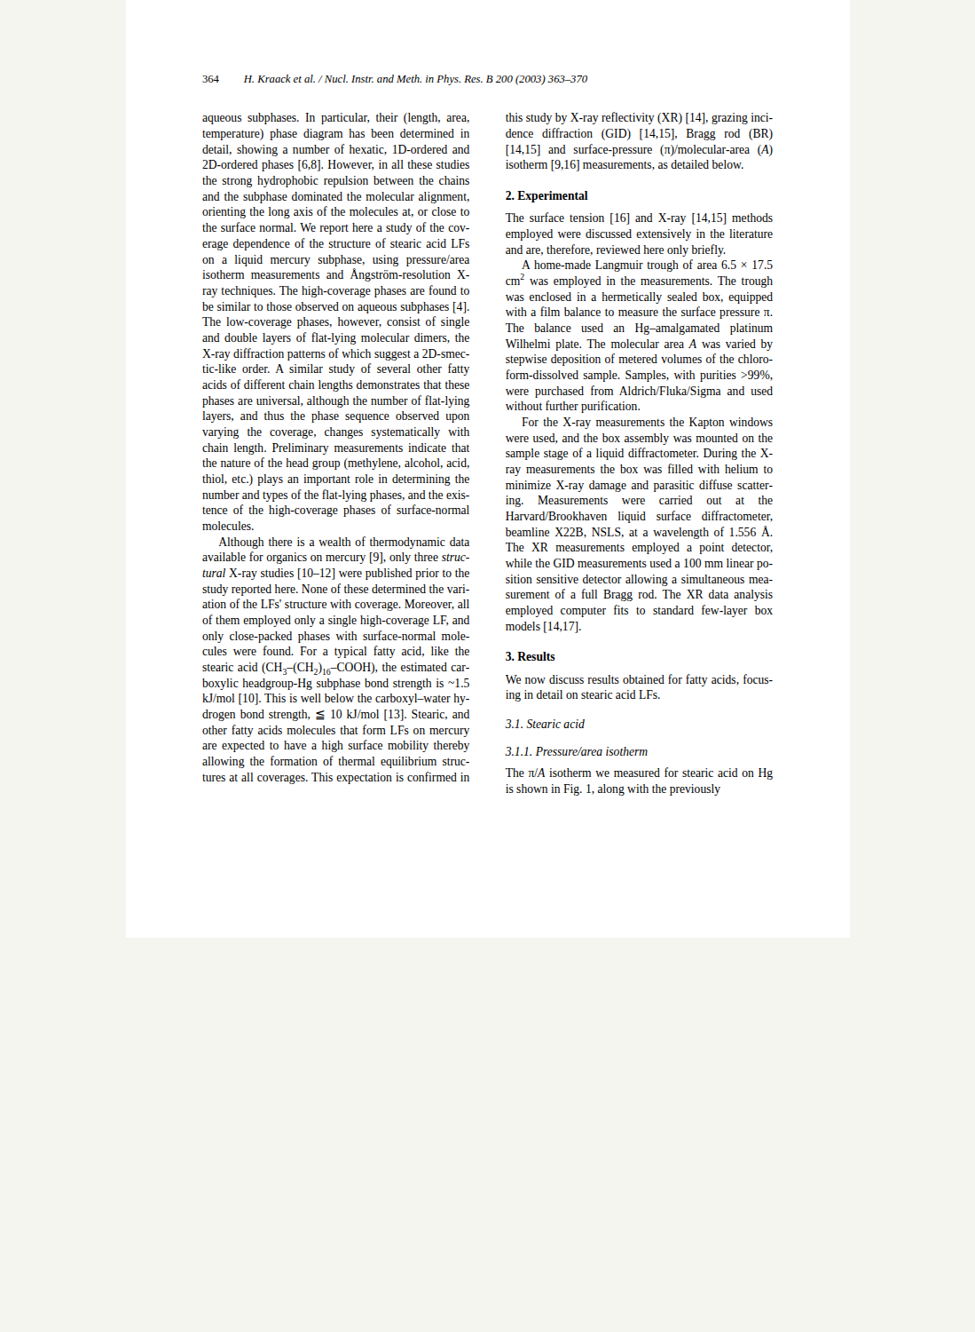364 H. Kraack et al. / Nucl. Instr. and Meth. in Phys. Res. B 200 (2003) 363–370
aqueous subphases. In particular, their (length, area, temperature) phase diagram has been determined in detail, showing a number of hexatic, 1D-ordered and 2D-ordered phases [6,8]. However, in all these studies the strong hydrophobic repulsion between the chains and the subphase dominated the molecular alignment, orienting the long axis of the molecules at, or close to the surface normal. We report here a study of the coverage dependence of the structure of stearic acid LFs on a liquid mercury subphase, using pressure/area isotherm measurements and Ångström-resolution X-ray techniques. The high-coverage phases are found to be similar to those observed on aqueous subphases [4]. The low-coverage phases, however, consist of single and double layers of flat-lying molecular dimers, the X-ray diffraction patterns of which suggest a 2D-smectic-like order. A similar study of several other fatty acids of different chain lengths demonstrates that these phases are universal, although the number of flat-lying layers, and thus the phase sequence observed upon varying the coverage, changes systematically with chain length. Preliminary measurements indicate that the nature of the head group (methylene, alcohol, acid, thiol, etc.) plays an important role in determining the number and types of the flat-lying phases, and the existence of the high-coverage phases of surface-normal molecules.
Although there is a wealth of thermodynamic data available for organics on mercury [9], only three structural X-ray studies [10–12] were published prior to the study reported here. None of these determined the variation of the LFs' structure with coverage. Moreover, all of them employed only a single high-coverage LF, and only close-packed phases with surface-normal molecules were found. For a typical fatty acid, like the stearic acid (CH3–(CH2)16–COOH), the estimated carboxylic headgroup-Hg subphase bond strength is ~1.5 kJ/mol [10]. This is well below the carboxyl–water hydrogen bond strength, ≦ 10 kJ/mol [13]. Stearic, and other fatty acids molecules that form LFs on mercury are expected to have a high surface mobility thereby allowing the formation of thermal equilibrium structures at all coverages. This expectation is confirmed in this study by X-ray reflectivity (XR) [14], grazing incidence diffraction (GID) [14,15], Bragg rod (BR) [14,15] and surface-pressure (π)/molecular-area (A) isotherm [9,16] measurements, as detailed below.
2. Experimental
The surface tension [16] and X-ray [14,15] methods employed were discussed extensively in the literature and are, therefore, reviewed here only briefly.
A home-made Langmuir trough of area 6.5 × 17.5 cm2 was employed in the measurements. The trough was enclosed in a hermetically sealed box, equipped with a film balance to measure the surface pressure π. The balance used an Hg–amalgamated platinum Wilhelmi plate. The molecular area A was varied by stepwise deposition of metered volumes of the chloroform-dissolved sample. Samples, with purities >99%, were purchased from Aldrich/Fluka/Sigma and used without further purification.
For the X-ray measurements the Kapton windows were used, and the box assembly was mounted on the sample stage of a liquid diffractometer. During the X-ray measurements the box was filled with helium to minimize X-ray damage and parasitic diffuse scattering. Measurements were carried out at the Harvard/Brookhaven liquid surface diffractometer, beamline X22B, NSLS, at a wavelength of 1.556 Å. The XR measurements employed a point detector, while the GID measurements used a 100 mm linear position sensitive detector allowing a simultaneous measurement of a full Bragg rod. The XR data analysis employed computer fits to standard few-layer box models [14,17].
3. Results
We now discuss results obtained for fatty acids, focusing in detail on stearic acid LFs.
3.1. Stearic acid
3.1.1. Pressure/area isotherm
The π/A isotherm we measured for stearic acid on Hg is shown in Fig. 1, along with the previously